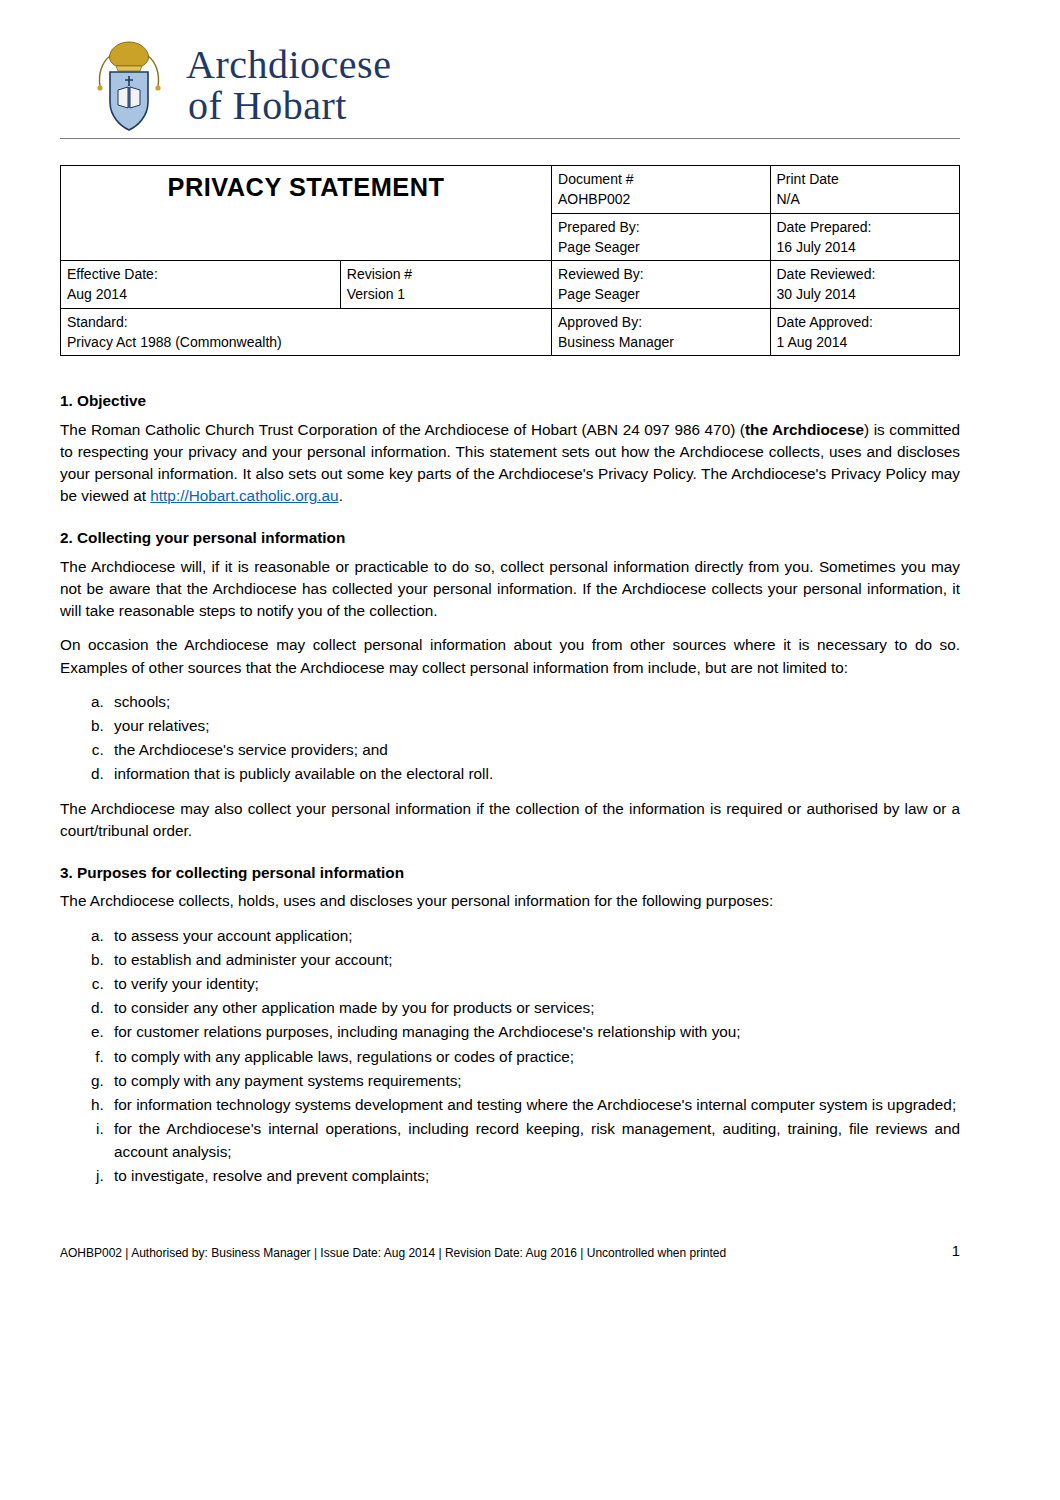Archdiocese of Hobart
| PRIVACY STATEMENT | Document # AOHBP002 | Print Date N/A |
| Prepared By: Page Seager | Date Prepared: 16 July 2014 |
| Effective Date: Aug 2014 | Revision # Version 1 | Reviewed By: Page Seager | Date Reviewed: 30 July 2014 |
| Standard: Privacy Act 1988 (Commonwealth) | Approved By: Business Manager | Date Approved: 1 Aug 2014 |
1. Objective
The Roman Catholic Church Trust Corporation of the Archdiocese of Hobart (ABN 24 097 986 470) (the Archdiocese) is committed to respecting your privacy and your personal information. This statement sets out how the Archdiocese collects, uses and discloses your personal information. It also sets out some key parts of the Archdiocese's Privacy Policy. The Archdiocese's Privacy Policy may be viewed at http://Hobart.catholic.org.au.
2. Collecting your personal information
The Archdiocese will, if it is reasonable or practicable to do so, collect personal information directly from you. Sometimes you may not be aware that the Archdiocese has collected your personal information. If the Archdiocese collects your personal information, it will take reasonable steps to notify you of the collection.
On occasion the Archdiocese may collect personal information about you from other sources where it is necessary to do so. Examples of other sources that the Archdiocese may collect personal information from include, but are not limited to:
schools;
your relatives;
the Archdiocese's service providers; and
information that is publicly available on the electoral roll.
The Archdiocese may also collect your personal information if the collection of the information is required or authorised by law or a court/tribunal order.
3. Purposes for collecting personal information
The Archdiocese collects, holds, uses and discloses your personal information for the following purposes:
to assess your account application;
to establish and administer your account;
to verify your identity;
to consider any other application made by you for products or services;
for customer relations purposes, including managing the Archdiocese's relationship with you;
to comply with any applicable laws, regulations or codes of practice;
to comply with any payment systems requirements;
for information technology systems development and testing where the Archdiocese's internal computer system is upgraded;
for the Archdiocese's internal operations, including record keeping, risk management, auditing, training, file reviews and account analysis;
to investigate, resolve and prevent complaints;
AOHBP002 | Authorised by: Business Manager | Issue Date: Aug 2014 | Revision Date: Aug 2016 | Uncontrolled when printed
1